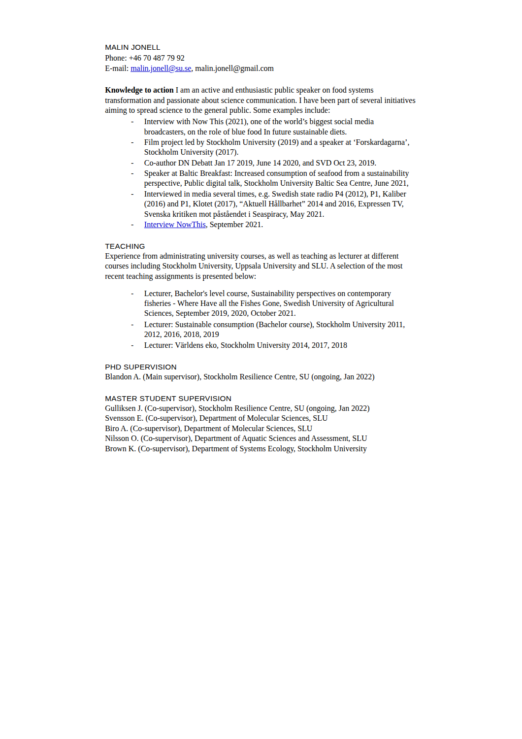MALIN JONELL
Phone: +46 70 487 79 92
E-mail: malin.jonell@su.se, malin.jonell@gmail.com
Knowledge to action I am an active and enthusiastic public speaker on food systems transformation and passionate about science communication. I have been part of several initiatives aiming to spread science to the general public. Some examples include:
Interview with Now This (2021), one of the world’s biggest social media broadcasters, on the role of blue food In future sustainable diets.
Film project led by Stockholm University (2019) and a speaker at ‘Forskardagarna’, Stockholm University (2017).
Co-author DN Debatt Jan 17 2019, June 14 2020, and SVD Oct 23, 2019.
Speaker at Baltic Breakfast: Increased consumption of seafood from a sustainability perspective, Public digital talk, Stockholm University Baltic Sea Centre, June 2021,
Interviewed in media several times, e.g. Swedish state radio P4 (2012), P1, Kaliber (2016) and P1, Klotet (2017), “Aktuell Hållbarhet” 2014 and 2016, Expressen TV, Svenska kritiken mot påståendet i Seaspiracy, May 2021.
Interview NowThis, September 2021.
TEACHING
Experience from administrating university courses, as well as teaching as lecturer at different courses including Stockholm University, Uppsala University and SLU. A selection of the most recent teaching assignments is presented below:
Lecturer, Bachelor's level course, Sustainability perspectives on contemporary fisheries - Where Have all the Fishes Gone, Swedish University of Agricultural Sciences, September 2019, 2020, October 2021.
Lecturer: Sustainable consumption (Bachelor course), Stockholm University 2011, 2012, 2016, 2018, 2019
Lecturer: Världens eko, Stockholm University 2014, 2017, 2018
PHD SUPERVISION
Blandon A. (Main supervisor), Stockholm Resilience Centre, SU (ongoing, Jan 2022)
MASTER STUDENT SUPERVISION
Gulliksen J. (Co-supervisor), Stockholm Resilience Centre, SU (ongoing, Jan 2022)
Svensson E. (Co-supervisor), Department of Molecular Sciences, SLU
Biro A. (Co-supervisor), Department of Molecular Sciences, SLU
Nilsson O. (Co-supervisor), Department of Aquatic Sciences and Assessment, SLU
Brown K. (Co-supervisor), Department of Systems Ecology, Stockholm University